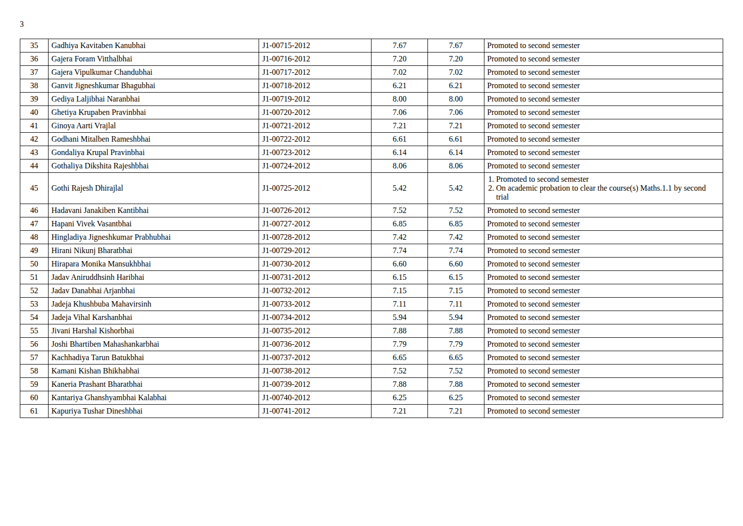3
| 35 | Gadhiya Kavitaben Kanubhai | J1-00715-2012 | 7.67 | 7.67 | Promoted to second semester |
| 36 | Gajera Foram Vitthalbhai | J1-00716-2012 | 7.20 | 7.20 | Promoted to second semester |
| 37 | Gajera Vipulkumar Chandubhai | J1-00717-2012 | 7.02 | 7.02 | Promoted to second semester |
| 38 | Ganvit Jigneshkumar Bhagubhai | J1-00718-2012 | 6.21 | 6.21 | Promoted to second semester |
| 39 | Gediya Laljibhai Naranbhai | J1-00719-2012 | 8.00 | 8.00 | Promoted to second semester |
| 40 | Ghetiya Krupaben Pravinbhai | J1-00720-2012 | 7.06 | 7.06 | Promoted to second semester |
| 41 | Ginoya Aarti Vrajlal | J1-00721-2012 | 7.21 | 7.21 | Promoted to second semester |
| 42 | Godhani Mitalben Rameshbhai | J1-00722-2012 | 6.61 | 6.61 | Promoted to second semester |
| 43 | Gondaliya Krupal Pravinbhai | J1-00723-2012 | 6.14 | 6.14 | Promoted to second semester |
| 44 | Gothaliya Dikshita Rajeshbhai | J1-00724-2012 | 8.06 | 8.06 | Promoted to second semester |
| 45 | Gothi Rajesh Dhirajlal | J1-00725-2012 | 5.42 | 5.42 | Promoted to second semester On academic probation to clear the course(s) Maths.1.1 by second trial |
| 46 | Hadavani Janakiben Kantibhai | J1-00726-2012 | 7.52 | 7.52 | Promoted to second semester |
| 47 | Hapani Vivek Vasantbhai | J1-00727-2012 | 6.85 | 6.85 | Promoted to second semester |
| 48 | Hingladiya Jigneshkumar Prabhubhai | J1-00728-2012 | 7.42 | 7.42 | Promoted to second semester |
| 49 | Hirani Nikunj Bharatbhai | J1-00729-2012 | 7.74 | 7.74 | Promoted to second semester |
| 50 | Hirapara Monika Mansukhbhai | J1-00730-2012 | 6.60 | 6.60 | Promoted to second semester |
| 51 | Jadav Aniruddhsinh Haribhai | J1-00731-2012 | 6.15 | 6.15 | Promoted to second semester |
| 52 | Jadav Danabhai Arjanbhai | J1-00732-2012 | 7.15 | 7.15 | Promoted to second semester |
| 53 | Jadeja Khushbuba Mahavirsinh | J1-00733-2012 | 7.11 | 7.11 | Promoted to second semester |
| 54 | Jadeja Vihal Karshanbhai | J1-00734-2012 | 5.94 | 5.94 | Promoted to second semester |
| 55 | Jivani Harshal Kishorbhai | J1-00735-2012 | 7.88 | 7.88 | Promoted to second semester |
| 56 | Joshi Bhartiben Mahashankarbhai | J1-00736-2012 | 7.79 | 7.79 | Promoted to second semester |
| 57 | Kachhadiya Tarun Batukbhai | J1-00737-2012 | 6.65 | 6.65 | Promoted to second semester |
| 58 | Kamani Kishan Bhikhabhai | J1-00738-2012 | 7.52 | 7.52 | Promoted to second semester |
| 59 | Kaneria Prashant Bharatbhai | J1-00739-2012 | 7.88 | 7.88 | Promoted to second semester |
| 60 | Kantariya Ghanshyambhai Kalabhai | J1-00740-2012 | 6.25 | 6.25 | Promoted to second semester |
| 61 | Kapuriya Tushar Dineshbhai | J1-00741-2012 | 7.21 | 7.21 | Promoted to second semester |